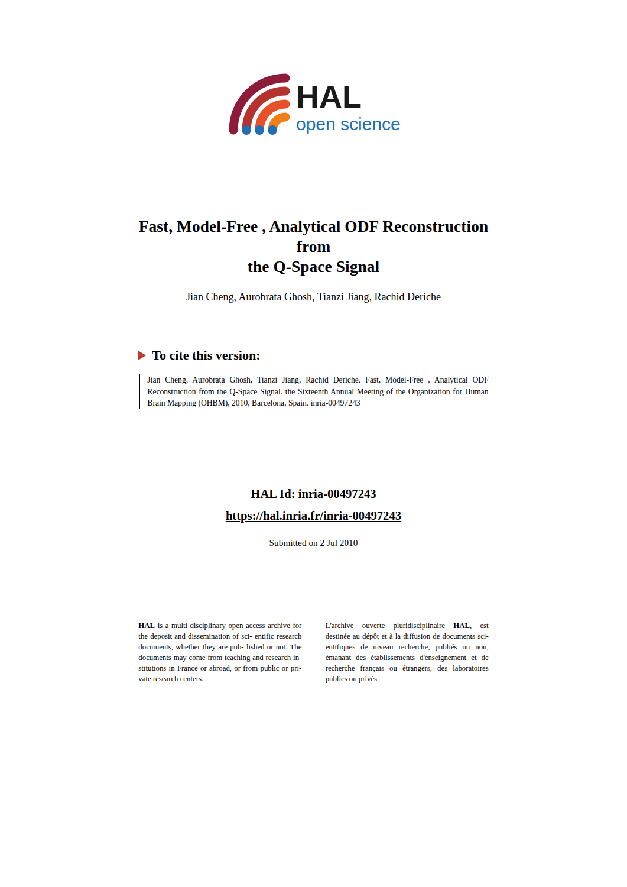HAL open science HAL open science
Fast, Model-Free , Analytical ODF Reconstruction from
the Q-Space Signal
Jian Cheng, Aurobrata Ghosh, Tianzi Jiang, Rachid Deriche
To cite this version:
Jian Cheng, Aurobrata Ghosh, Tianzi Jiang, Rachid Deriche. Fast, Model-Free , Analytical ODF Reconstruction from the Q-Space Signal. the Sixteenth Annual Meeting of the Organization for Human Brain Mapping (OHBM), 2010, Barcelona, Spain. inria-00497243
HAL Id: inria-00497243
https://hal.inria.fr/inria-00497243
Submitted on 2 Jul 2010
HAL is a multi-disciplinary open access archive for the deposit and dissemination of sci- entific research documents, whether they are pub- lished or not. The documents may come from teaching and research institutions in France or abroad, or from public or private research centers.
L'archive ouverte pluridisciplinaire HAL, est destinée au dépôt et à la diffusion de documents scientifiques de niveau recherche, publiés ou non, émanant des établissements d'enseignement et de recherche français ou étrangers, des laboratoires publics ou privés.